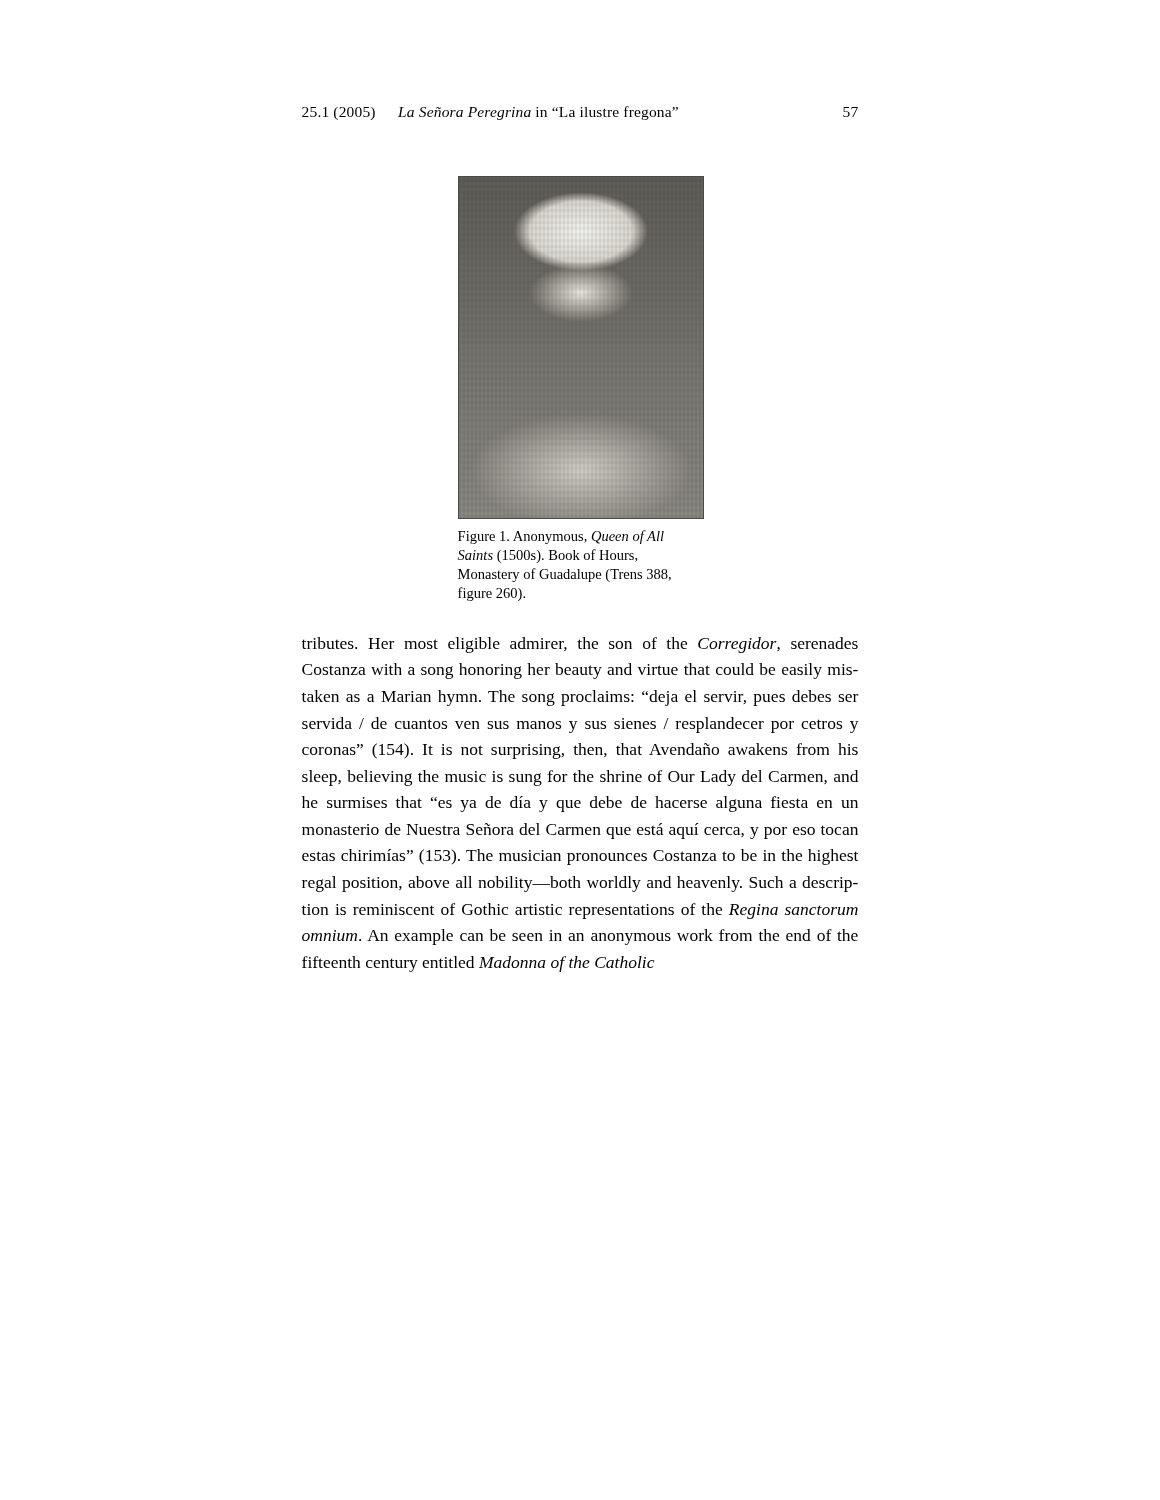25.1 (2005) La Señora Peregrina in “La ilustre fregona” 57
Figure 1. Anonymous, Queen of All Saints (1500s). Book of Hours, Monastery of Guadalupe (Trens 388, figure 260).
tributes. Her most eligible admirer, the son of the Corregidor, serenades Costanza with a song honoring her beauty and virtue that could be easily mistaken as a Marian hymn. The song proclaims: “deja el servir, pues debes ser servida / de cuantos ven sus manos y sus sienes / resplandecer por cetros y coronas” (154). It is not surprising, then, that Avendaño awakens from his sleep, believing the music is sung for the shrine of Our Lady del Carmen, and he surmises that “es ya de día y que debe de hacerse alguna fiesta en un monasterio de Nuestra Señora del Carmen que está aquí cerca, y por eso tocan estas chirimías” (153). The musician pronounces Costanza to be in the highest regal position, above all nobility—both worldly and heavenly. Such a description is reminiscent of Gothic artistic representations of the Regina sanctorum omnium. An example can be seen in an anonymous work from the end of the fifteenth century entitled Madonna of the Catholic